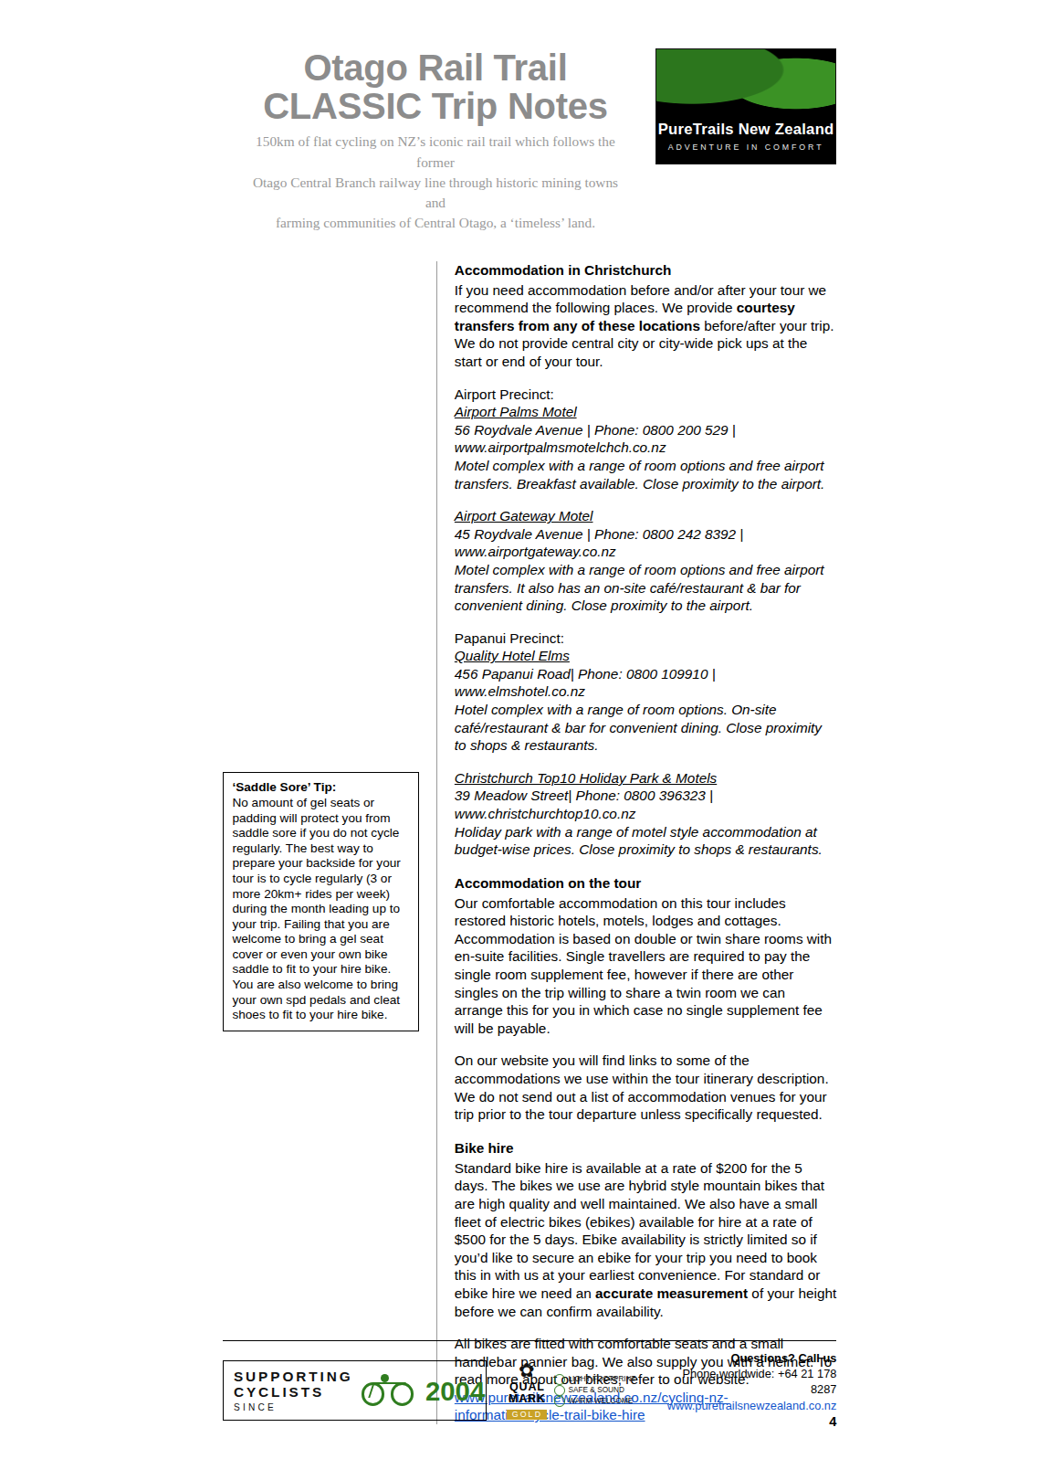Otago Rail Trail CLASSIC Trip Notes
150km of flat cycling on NZ’s iconic rail trail which follows the former
Otago Central Branch railway line through historic mining towns and
farming communities of Central Otago, a ‘timeless’ land.
PureTrails New Zealand ADVENTURE IN COMFORT
‘Saddle Sore’ Tip:
No amount of gel seats or padding will protect you from saddle sore if you do not cycle regularly. The best way to prepare your backside for your tour is to cycle regularly (3 or more 20km+ rides per week) during the month leading up to your trip. Failing that you are welcome to bring a gel seat cover or even your own bike saddle to fit to your hire bike.
You are also welcome to bring your own spd pedals and cleat shoes to fit to your hire bike.
Accommodation in Christchurch
If you need accommodation before and/or after your tour we recommend the following places. We provide courtesy transfers from any of these locations before/after your trip. We do not provide central city or city-wide pick ups at the start or end of your tour.
Airport Precinct:
Airport Palms Motel
56 Roydvale Avenue | Phone: 0800 200 529 | www.airportpalmsmotelchch.co.nz
Motel complex with a range of room options and free airport transfers. Breakfast available. Close proximity to the airport.
Airport Gateway Motel
45 Roydvale Avenue | Phone: 0800 242 8392 | www.airportgateway.co.nz
Motel complex with a range of room options and free airport transfers. It also has an on-site café/restaurant & bar for convenient dining. Close proximity to the airport.
Papanui Precinct:
Quality Hotel Elms
456 Papanui Road| Phone: 0800 109910 | www.elmshotel.co.nz
Hotel complex with a range of room options. On-site café/restaurant & bar for convenient dining. Close proximity to shops & restaurants.
Christchurch Top10 Holiday Park & Motels
39 Meadow Street| Phone: 0800 396323 | www.christchurchtop10.co.nz
Holiday park with a range of motel style accommodation at budget-wise prices. Close proximity to shops & restaurants.
Accommodation on the tour
Our comfortable accommodation on this tour includes restored historic hotels, motels, lodges and cottages. Accommodation is based on double or twin share rooms with en-suite facilities. Single travellers are required to pay the single room supplement fee, however if there are other singles on the trip willing to share a twin room we can arrange this for you in which case no single supplement fee will be payable.
On our website you will find links to some of the accommodations we use within the tour itinerary description. We do not send out a list of accommodation venues for your trip prior to the tour departure unless specifically requested.
Bike hire
Standard bike hire is available at a rate of $200 for the 5 days. The bikes we use are hybrid style mountain bikes that are high quality and well maintained. We also have a small fleet of electric bikes (ebikes) available for hire at a rate of $500 for the 5 days. Ebike availability is strictly limited so if you’d like to secure an ebike for your trip you need to book this in with us at your earliest convenience. For standard or ebike hire we need an accurate measurement of your height before we can confirm availability.
All bikes are fitted with comfortable seats and a small handlebar pannier bag. We also supply you with a helmet. To read more about our bikes, refer to our website:
www.puretrailsnewzealand.co.nz/cycling-nz-information/cycle-trail-bike-hire
SUPPORTING CYCLISTS SINCE
2004
✿
QUAL
MARK
GOLD
LIGHT FOOTPRINT
SAFE & SOUND
WARM WELCOME
Questions? Call us
Phone worldwide: +64 21 178 8287
www.puretrailsnewzealand.co.nz 4